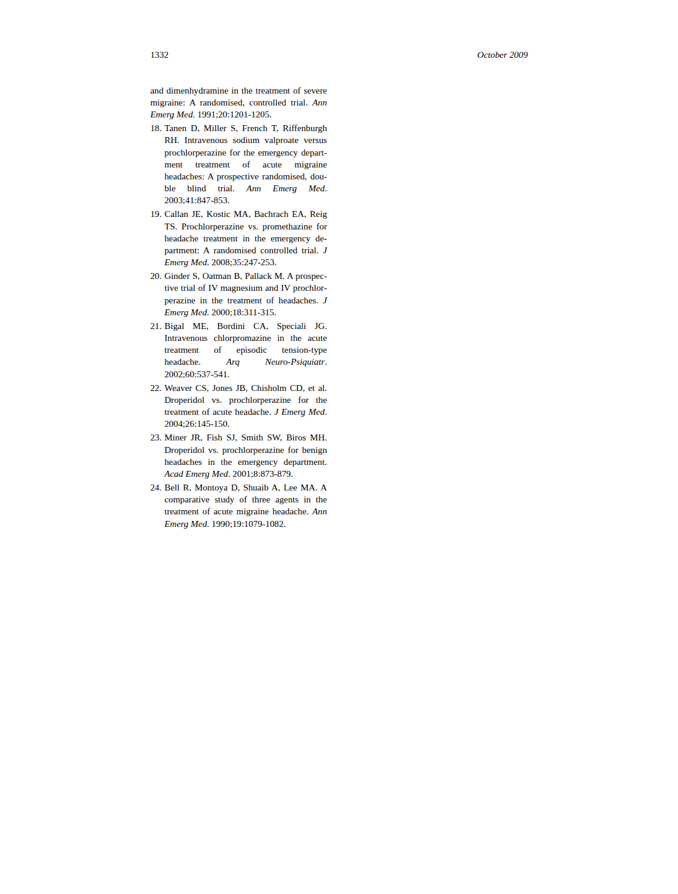1332 October 2009
and dimenhydramine in the treatment of severe migraine: A randomised, controlled trial. Ann Emerg Med. 1991;20:1201-1205.
18. Tanen D, Miller S, French T, Riffenburgh RH. Intravenous sodium valproate versus prochlorperazine for the emergency department treatment of acute migraine headaches: A prospective randomised, double blind trial. Ann Emerg Med. 2003;41:847-853.
19. Callan JE, Kostic MA, Bachrach EA, Reig TS. Prochlorperazine vs. promethazine for headache treatment in the emergency department: A randomised controlled trial. J Emerg Med. 2008;35:247-253.
20. Ginder S, Oatman B, Pallack M. A prospective trial of IV magnesium and IV prochlorperazine in the treatment of headaches. J Emerg Med. 2000;18:311-315.
21. Bigal ME, Bordini CA, Speciali JG. Intravenous chlorpromazine in the acute treatment of episodic tension-type headache. Arq Neuro-Psiquiatr. 2002;60:537-541.
22. Weaver CS, Jones JB, Chisholm CD, et al. Droperidol vs. prochlorperazine for the treatment of acute headache. J Emerg Med. 2004;26:145-150.
23. Miner JR, Fish SJ, Smith SW, Biros MH. Droperidol vs. prochlorperazine for benign headaches in the emergency department. Acad Emerg Med. 2001;8:873-879.
24. Bell R, Montoya D, Shuaib A, Lee MA. A comparative study of three agents in the treatment of acute migraine headache. Ann Emerg Med. 1990;19:1079-1082.